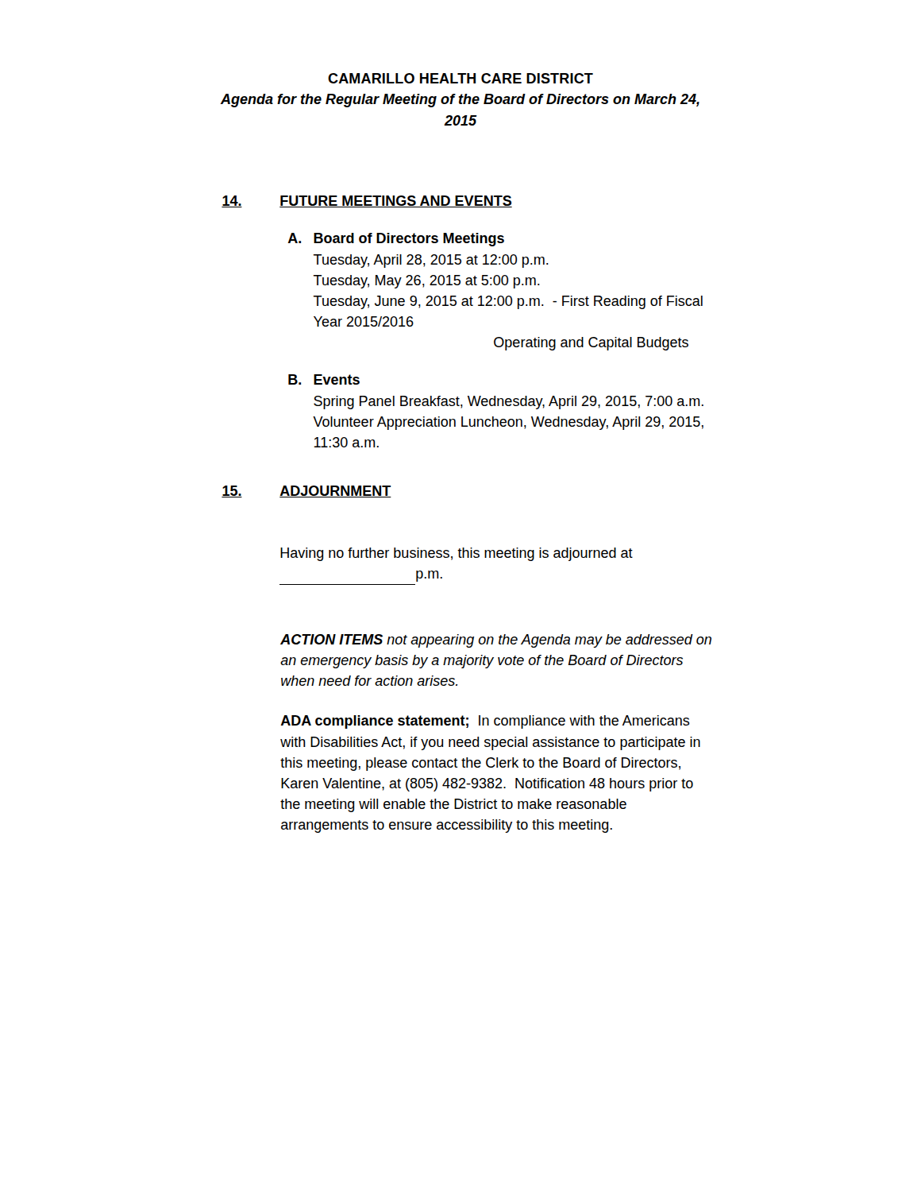CAMARILLO HEALTH CARE DISTRICT
Agenda for the Regular Meeting of the Board of Directors on March 24, 2015
14.
FUTURE MEETINGS AND EVENTS
A.
Board of Directors Meetings
Tuesday, April 28, 2015 at 12:00 p.m.
Tuesday, May 26, 2015 at 5:00 p.m.
Tuesday, June 9, 2015 at 12:00 p.m. - First Reading of Fiscal Year 2015/2016
Operating and Capital Budgets
B.
Events
Spring Panel Breakfast, Wednesday, April 29, 2015, 7:00 a.m.
Volunteer Appreciation Luncheon, Wednesday, April 29, 2015, 11:30 a.m.
15.
ADJOURNMENT
Having no further business, this meeting is adjourned at p.m.
ACTION ITEMS not appearing on the Agenda may be addressed on an emergency basis by a majority vote of the Board of Directors when need for action arises.
ADA compliance statement; In compliance with the Americans with Disabilities Act, if you need special assistance to participate in this meeting, please contact the Clerk to the Board of Directors, Karen Valentine, at (805) 482-9382. Notification 48 hours prior to the meeting will enable the District to make reasonable arrangements to ensure accessibility to this meeting.